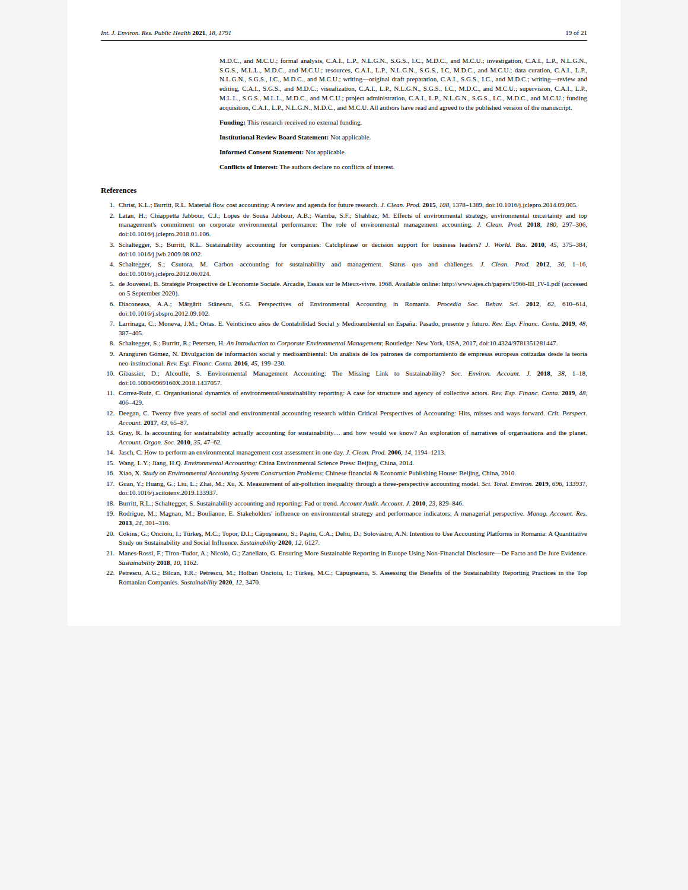Int. J. Environ. Res. Public Health 2021, 18, 1791 19 of 21
M.D.C., and M.C.U.; formal analysis, C.A.I., L.P., N.L.G.N., S.G.S., I.C., M.D.C., and M.C.U.; investigation, C.A.I., L.P., N.L.G.N., S.G.S., M.L.L., M.D.C., and M.C.U.; resources, C.A.I., L.P., N.L.G.N., S.G.S., I.C, M.D.C., and M.C.U.; data curation, C.A.I., L.P., N.L.G.N., S.G.S., I.C., M.D.C., and M.C.U.; writing—original draft preparation, C.A.I., S.G.S., I.C., and M.D.C.; writing—review and editing, C.A.I., S.G.S., and M.D.C.; visualization, C.A.I., L.P., N.L.G.N., S.G.S., I.C., M.D.C., and M.C.U.; supervision, C.A.I., L.P., M.L.L., S.G.S., M.L.L., M.D.C., and M.C.U.; project administration, C.A.I., L.P., N.L.G.N., S.G.S., I.C., M.D.C., and M.C.U.; funding acquisition, C.A.I., L.P., N.L.G.N., M.D.C., and M.C.U. All authors have read and agreed to the published version of the manuscript.
Funding: This research received no external funding.
Institutional Review Board Statement: Not applicable.
Informed Consent Statement: Not applicable.
Conflicts of Interest: The authors declare no conflicts of interest.
References
Christ, K.L.; Burritt, R.L. Material flow cost accounting: A review and agenda for future research. J. Clean. Prod. 2015, 108, 1378–1389, doi:10.1016/j.jclepro.2014.09.005.
Latan, H.; Chiappetta Jabbour, C.J.; Lopes de Sousa Jabbour, A.B.; Wamba, S.F.; Shahbaz, M. Effects of environmental strategy, environmental uncertainty and top management's commitment on corporate environmental performance: The role of environmental management accounting. J. Clean. Prod. 2018, 180, 297–306, doi:10.1016/j.jclepro.2018.01.106.
Schaltegger, S.; Burritt, R.L. Sustainability accounting for companies: Catchphrase or decision support for business leaders? J. World. Bus. 2010, 45, 375–384, doi:10.1016/j.jwb.2009.08.002.
Schaltegger, S.; Csutora, M. Carbon accounting for sustainability and management. Status quo and challenges. J. Clean. Prod. 2012, 36, 1–16, doi:10.1016/j.jclepro.2012.06.024.
de Jouvenel, B. Stratégie Prospective de L'économie Sociale. Arcadie, Essais sur le Mieux-vivre. 1968. Available online: http://www.sjes.ch/papers/1966-III_IV-1.pdf (accessed on 5 September 2020).
Diaconeasa, A.A.; Mărgărit Stănescu, S.G. Perspectives of Environmental Accounting in Romania. Procedia Soc. Behav. Sci. 2012, 62, 610–614, doi:10.1016/j.sbspro.2012.09.102.
Larrinaga, C.; Moneva, J.M.; Ortas. E. Veinticinco años de Contabilidad Social y Medioambiental en España: Pasado, presente y futuro. Rev. Esp. Financ. Conta. 2019, 48, 387–405.
Schaltegger, S.; Burritt, R.; Petersen, H. An Introduction to Corporate Environmental Management; Routledge: New York, USA, 2017, doi:10.4324/9781351281447.
Aranguren Gómez, N. Divulgación de información social y medioambiental: Un análisis de los patrones de comportamiento de empresas europeas cotizadas desde la teoría neo-institucional. Rev. Esp. Financ. Conta. 2016, 45, 199–230.
Gibassier, D.; Alcouffe, S. Environmental Management Accounting: The Missing Link to Sustainability? Soc. Environ. Account. J. 2018, 38, 1–18, doi:10.1080/0969160X.2018.1437057.
Correa-Ruiz, C. Organisational dynamics of environmental/sustainability reporting: A case for structure and agency of collective actors. Rev. Esp. Financ. Conta. 2019, 48, 406–429.
Deegan, C. Twenty five years of social and environmental accounting research within Critical Perspectives of Accounting: Hits, misses and ways forward. Crit. Perspect. Account. 2017, 43, 65–87.
Gray, R. Is accounting for sustainability actually accounting for sustainability… and how would we know? An exploration of narratives of organisations and the planet. Account. Organ. Soc. 2010, 35, 47–62.
Jasch, C. How to perform an environmental management cost assessment in one day. J. Clean. Prod. 2006, 14, 1194–1213.
Wang, L.Y.; Jiang, H.Q. Environmental Accounting; China Environmental Science Press: Beijing, China, 2014.
Xiao, X. Study on Environmental Accounting System Construction Problems; Chinese financial & Economic Publishing House: Beijing, China, 2010.
Guan, Y.; Huang, G.; Liu, L.; Zhai, M.; Xu, X. Measurement of air-pollution inequality through a three-perspective accounting model. Sci. Total. Environ. 2019, 696, 133937, doi:10.1016/j.scitotenv.2019.133937.
Burritt, R.L.; Schaltegger, S. Sustainability accounting and reporting: Fad or trend. Account Audit. Account. J. 2010, 23, 829–846.
Rodrigue, M.; Magnan, M.; Boulianne, E. Stakeholders' influence on environmental strategy and performance indicators: A managerial perspective. Manag. Account. Res. 2013, 24, 301–316.
Cokins, G.; Oncioiu, I.; Türkeş, M.C.; Topor, D.I.; Căpuşneanu, S.; Paştiu, C.A.; Deliu, D.; Solovăstru, A.N. Intention to Use Accounting Platforms in Romania: A Quantitative Study on Sustainability and Social Influence. Sustainability 2020, 12, 6127.
Manes-Rossi, F.; Tiron-Tudor, A.; Nicolò, G.; Zanellato, G. Ensuring More Sustainable Reporting in Europe Using Non-Financial Disclosure—De Facto and De Jure Evidence. Sustainability 2018, 10, 1162.
Petrescu, A.G.; Bîlcan, F.R.; Petrescu, M.; Holban Oncioiu, I.; Türkeş, M.C.; Căpuşneanu, S. Assessing the Benefits of the Sustainability Reporting Practices in the Top Romanian Companies. Sustainability 2020, 12, 3470.